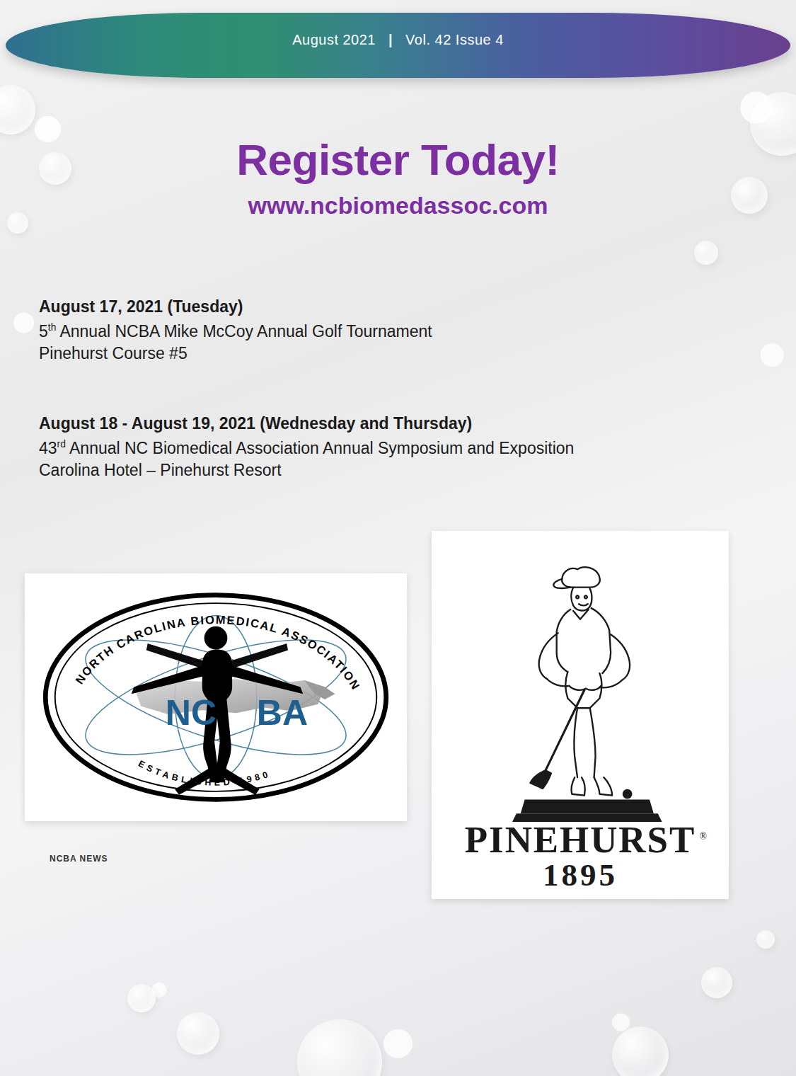August 2021 | Vol. 42 Issue 4
Register Today!
www.ncbiomedassoc.com
August 17, 2021 (Tuesday)
5th Annual NCBA Mike McCoy Annual Golf Tournament
Pinehurst Course #5
August 18 - August 19, 2021 (Wednesday and Thursday)
43rd Annual NC Biomedical Association Annual Symposium and Exposition
Carolina Hotel – Pinehurst Resort
NC BA NORTH CAROLINA BIOMEDICAL ASSOCIATION ESTABLISHED 1980
PINEHURST ® 1895
NCBA NEWS